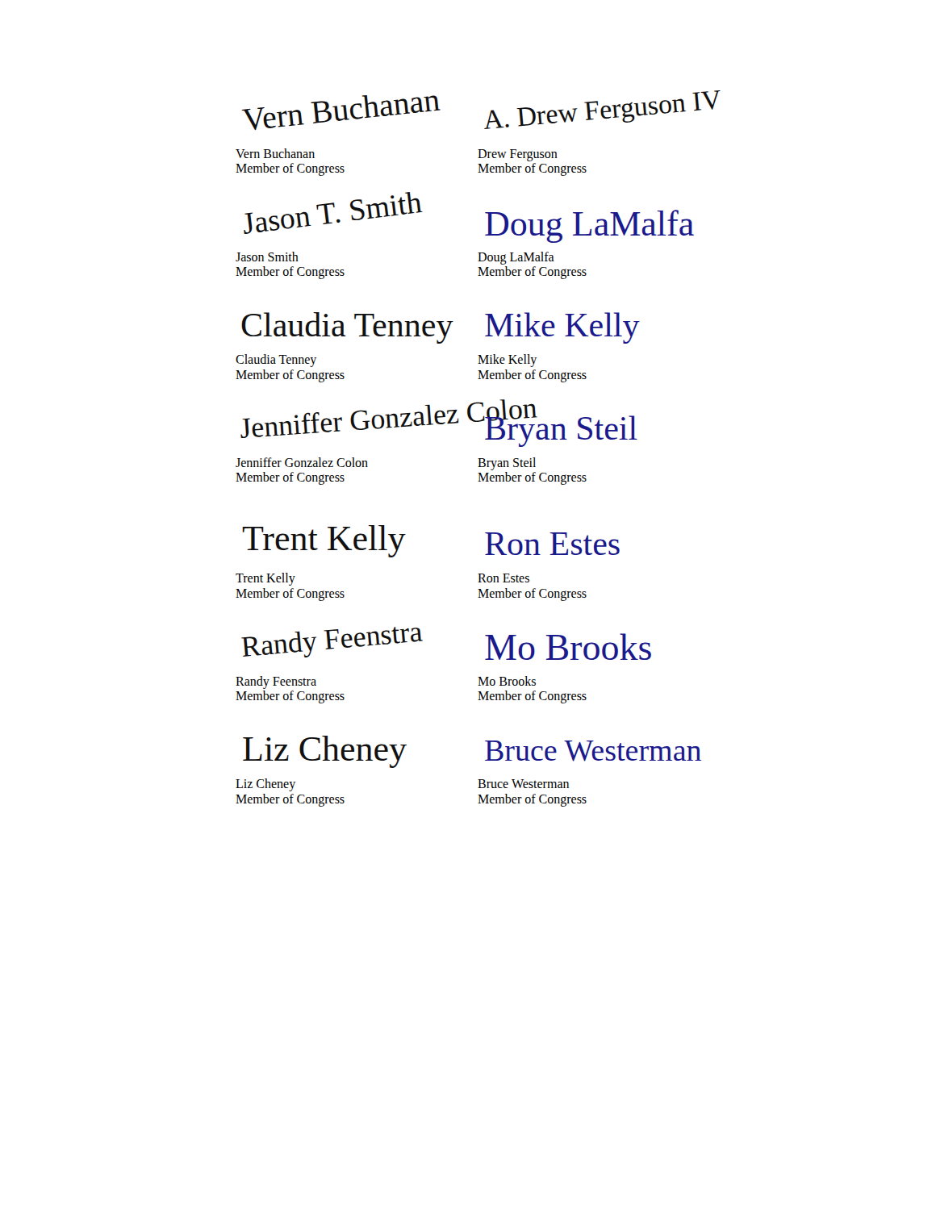| Vern Buchanan Vern Buchanan Member of Congress | A. Drew Ferguson IV Drew Ferguson Member of Congress |
| Jason T. Smith Jason Smith Member of Congress | Doug LaMalfa Doug LaMalfa Member of Congress |
| Claudia Tenney Claudia Tenney Member of Congress | Mike Kelly Mike Kelly Member of Congress |
| Jenniffer Gonzalez Colon Jenniffer Gonzalez Colon Member of Congress | Bryan Steil Bryan Steil Member of Congress |
| Trent Kelly Trent Kelly Member of Congress | Ron Estes Ron Estes Member of Congress |
| Randy Feenstra Randy Feenstra Member of Congress | Mo Brooks Mo Brooks Member of Congress |
| Liz Cheney Liz Cheney Member of Congress | Bruce Westerman Bruce Westerman Member of Congress |